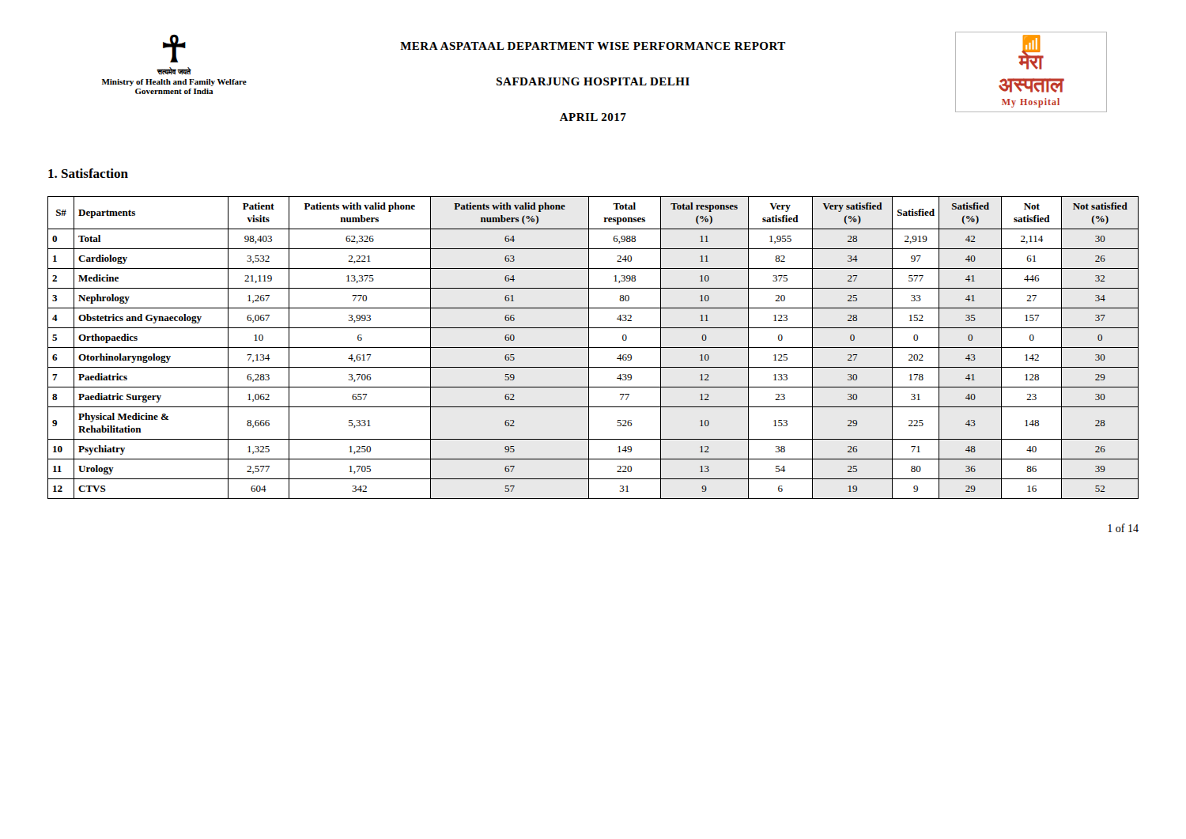☥
सत्यमेव जयते Ministry of Health and Family Welfare
Government of India
📶
मेरा
अस्पताल
My Hospital
MERA ASPATAAL DEPARTMENT WISE PERFORMANCE REPORT
SAFDARJUNG HOSPITAL DELHI
APRIL 2017
1. Satisfaction
| S# | Departments | Patient visits | Patients with valid phone numbers | Patients with valid phone numbers (%) | Total responses | Total responses (%) | Very satisfied | Very satisfied (%) | Satisfied | Satisfied (%) | Not satisfied | Not satisfied (%) |
| --- | --- | --- | --- | --- | --- | --- | --- | --- | --- | --- | --- | --- |
| 0 | Total | 98,403 | 62,326 | 64 | 6,988 | 11 | 1,955 | 28 | 2,919 | 42 | 2,114 | 30 |
| 1 | Cardiology | 3,532 | 2,221 | 63 | 240 | 11 | 82 | 34 | 97 | 40 | 61 | 26 |
| 2 | Medicine | 21,119 | 13,375 | 64 | 1,398 | 10 | 375 | 27 | 577 | 41 | 446 | 32 |
| 3 | Nephrology | 1,267 | 770 | 61 | 80 | 10 | 20 | 25 | 33 | 41 | 27 | 34 |
| 4 | Obstetrics and Gynaecology | 6,067 | 3,993 | 66 | 432 | 11 | 123 | 28 | 152 | 35 | 157 | 37 |
| 5 | Orthopaedics | 10 | 6 | 60 | 0 | 0 | 0 | 0 | 0 | 0 | 0 | 0 |
| 6 | Otorhinolaryngology | 7,134 | 4,617 | 65 | 469 | 10 | 125 | 27 | 202 | 43 | 142 | 30 |
| 7 | Paediatrics | 6,283 | 3,706 | 59 | 439 | 12 | 133 | 30 | 178 | 41 | 128 | 29 |
| 8 | Paediatric Surgery | 1,062 | 657 | 62 | 77 | 12 | 23 | 30 | 31 | 40 | 23 | 30 |
| 9 | Physical Medicine & Rehabilitation | 8,666 | 5,331 | 62 | 526 | 10 | 153 | 29 | 225 | 43 | 148 | 28 |
| 10 | Psychiatry | 1,325 | 1,250 | 95 | 149 | 12 | 38 | 26 | 71 | 48 | 40 | 26 |
| 11 | Urology | 2,577 | 1,705 | 67 | 220 | 13 | 54 | 25 | 80 | 36 | 86 | 39 |
| 12 | CTVS | 604 | 342 | 57 | 31 | 9 | 6 | 19 | 9 | 29 | 16 | 52 |
1 of 14